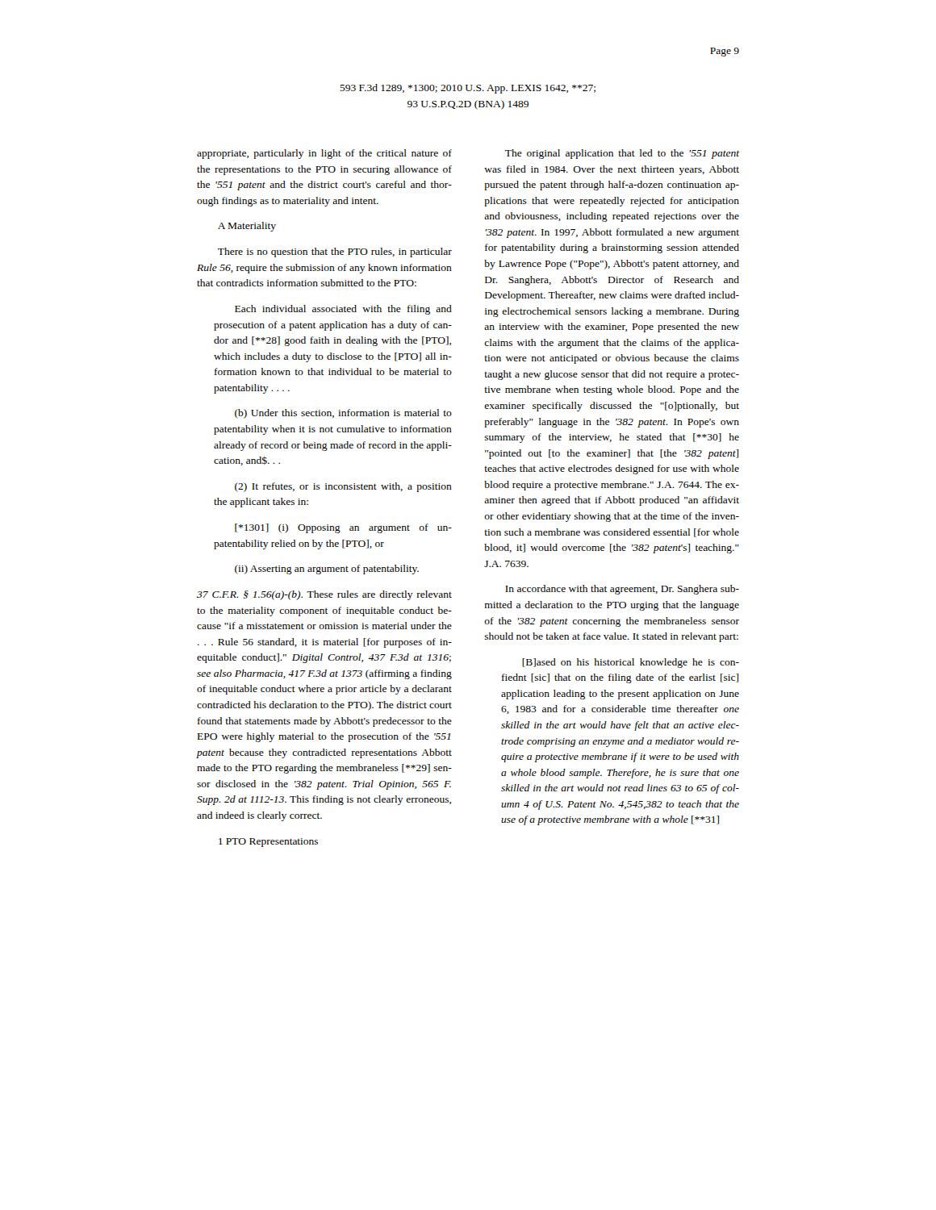Page 9
593 F.3d 1289, *1300; 2010 U.S. App. LEXIS 1642, **27;
93 U.S.P.Q.2D (BNA) 1489
appropriate, particularly in light of the critical nature of the representations to the PTO in securing allowance of the '551 patent and the district court's careful and thorough findings as to materiality and intent.
A Materiality
There is no question that the PTO rules, in particular Rule 56, require the submission of any known information that contradicts information submitted to the PTO:
Each individual associated with the filing and prosecution of a patent application has a duty of candor and [**28] good faith in dealing with the [PTO], which includes a duty to disclose to the [PTO] all information known to that individual to be material to patentability . . . .
(b) Under this section, information is material to patentability when it is not cumulative to information already of record or being made of record in the application, and$. . .
(2) It refutes, or is inconsistent with, a position the applicant takes in:
[*1301] (i) Opposing an argument of unpatentability relied on by the [PTO], or
(ii) Asserting an argument of patentability.
37 C.F.R. § 1.56(a)-(b). These rules are directly relevant to the materiality component of inequitable conduct because "if a misstatement or omission is material under the . . . Rule 56 standard, it is material [for purposes of inequitable conduct]." Digital Control, 437 F.3d at 1316; see also Pharmacia, 417 F.3d at 1373 (affirming a finding of inequitable conduct where a prior article by a declarant contradicted his declaration to the PTO). The district court found that statements made by Abbott's predecessor to the EPO were highly material to the prosecution of the '551 patent because they contradicted representations Abbott made to the PTO regarding the membraneless [**29] sensor disclosed in the '382 patent. Trial Opinion, 565 F. Supp. 2d at 1112-13. This finding is not clearly erroneous, and indeed is clearly correct.
1 PTO Representations
The original application that led to the '551 patent was filed in 1984. Over the next thirteen years, Abbott pursued the patent through half-a-dozen continuation applications that were repeatedly rejected for anticipation and obviousness, including repeated rejections over the '382 patent. In 1997, Abbott formulated a new argument for patentability during a brainstorming session attended by Lawrence Pope ("Pope"), Abbott's patent attorney, and Dr. Sanghera, Abbott's Director of Research and Development. Thereafter, new claims were drafted including electrochemical sensors lacking a membrane. During an interview with the examiner, Pope presented the new claims with the argument that the claims of the application were not anticipated or obvious because the claims taught a new glucose sensor that did not require a protective membrane when testing whole blood. Pope and the examiner specifically discussed the "[o]ptionally, but preferably" language in the '382 patent. In Pope's own summary of the interview, he stated that [**30] he "pointed out [to the examiner] that [the '382 patent] teaches that active electrodes designed for use with whole blood require a protective membrane." J.A. 7644. The examiner then agreed that if Abbott produced "an affidavit or other evidentiary showing that at the time of the invention such a membrane was considered essential [for whole blood, it] would overcome [the '382 patent's] teaching." J.A. 7639.
In accordance with that agreement, Dr. Sanghera submitted a declaration to the PTO urging that the language of the '382 patent concerning the membraneless sensor should not be taken at face value. It stated in relevant part:
[B]ased on his historical knowledge he is confiednt [sic] that on the filing date of the earlist [sic] application leading to the present application on June 6, 1983 and for a considerable time thereafter one skilled in the art would have felt that an active electrode comprising an enzyme and a mediator would require a protective membrane if it were to be used with a whole blood sample. Therefore, he is sure that one skilled in the art would not read lines 63 to 65 of column 4 of U.S. Patent No. 4,545,382 to teach that the use of a protective membrane with a whole [**31]